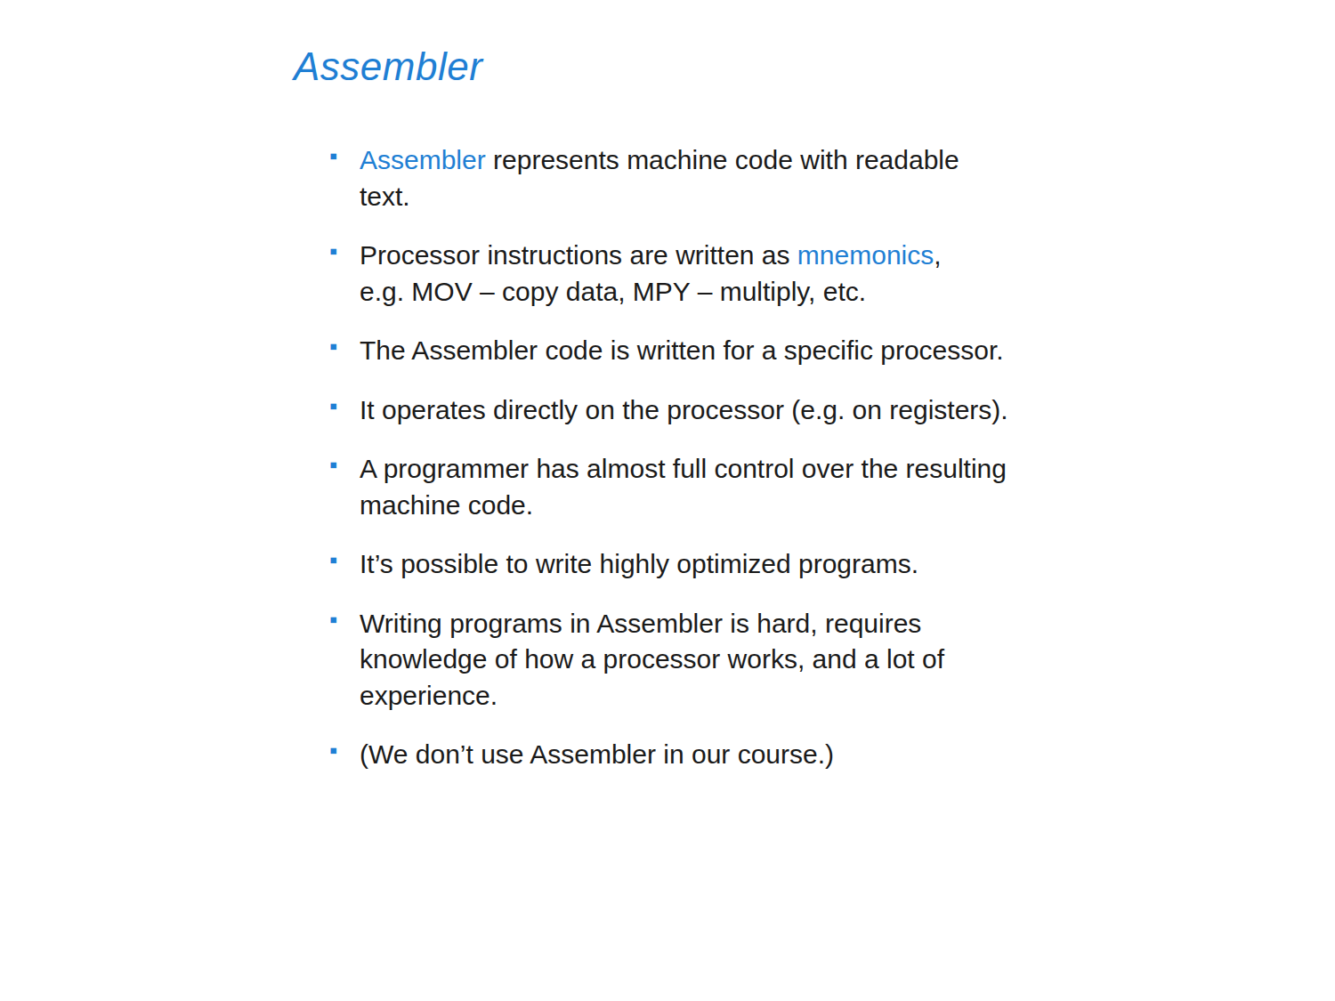Assembler
Assembler represents machine code with readable text.
Processor instructions are written as mnemonics,
e.g. MOV – copy data, MPY – multiply, etc.
The Assembler code is written for a specific processor.
It operates directly on the processor (e.g. on registers).
A programmer has almost full control over the resulting machine code.
It’s possible to write highly optimized programs.
Writing programs in Assembler is hard, requires knowledge of how a processor works, and a lot of experience.
(We don’t use Assembler in our course.)